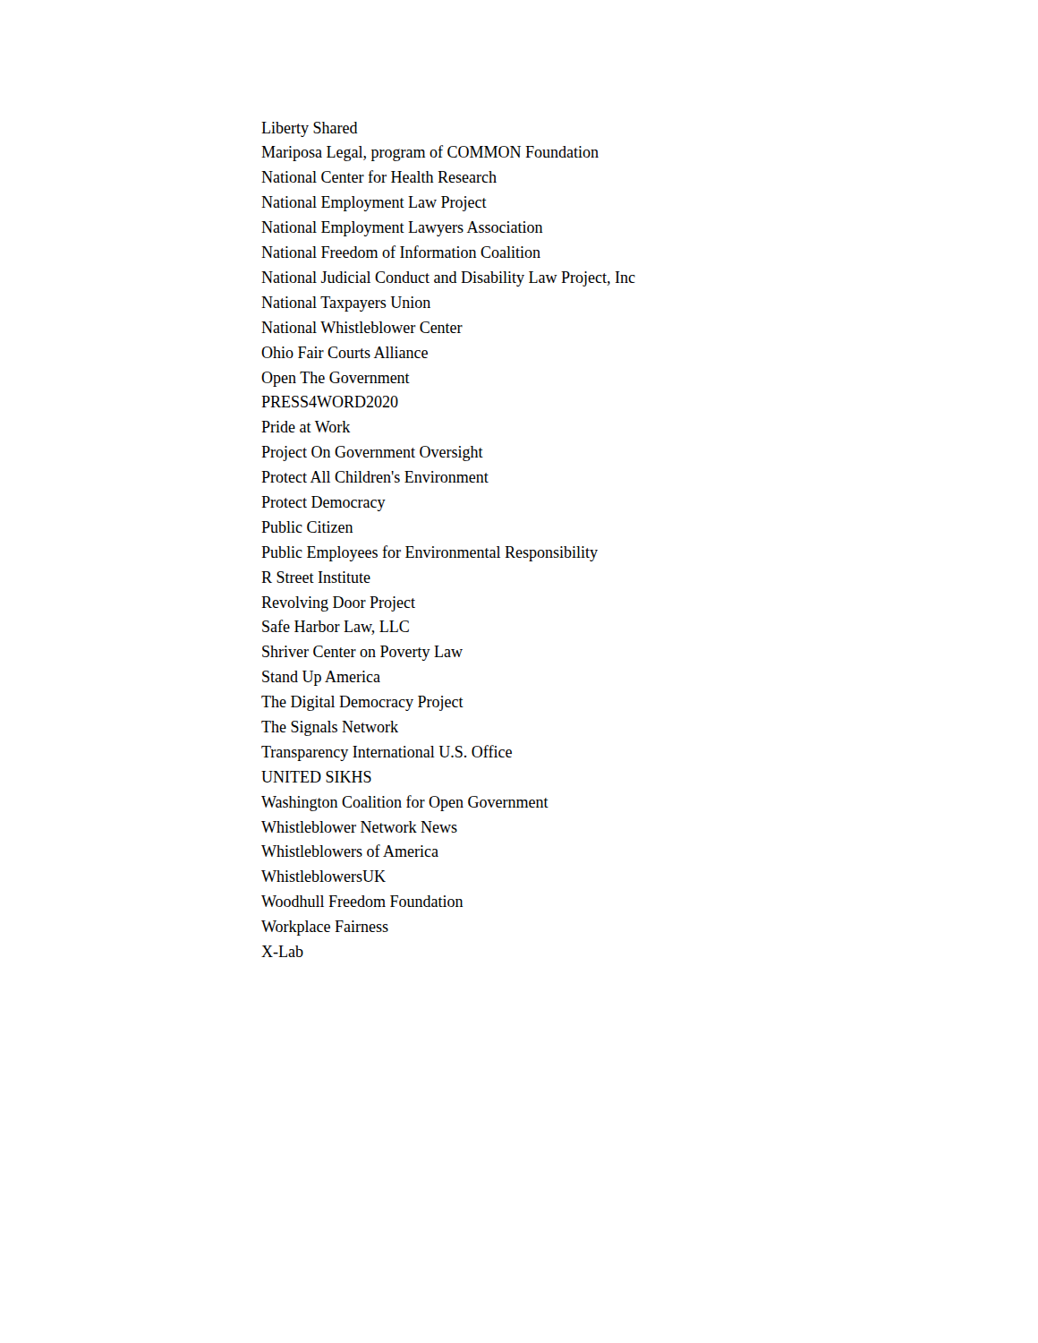Liberty Shared
Mariposa Legal, program of COMMON Foundation
National Center for Health Research
National Employment Law Project
National Employment Lawyers Association
National Freedom of Information Coalition
National Judicial Conduct and Disability Law Project, Inc
National Taxpayers Union
National Whistleblower Center
Ohio Fair Courts Alliance
Open The Government
PRESS4WORD2020
Pride at Work
Project On Government Oversight
Protect All Children's Environment
Protect Democracy
Public Citizen
Public Employees for Environmental Responsibility
R Street Institute
Revolving Door Project
Safe Harbor Law, LLC
Shriver Center on Poverty Law
Stand Up America
The Digital Democracy Project
The Signals Network
Transparency International U.S. Office
UNITED SIKHS
Washington Coalition for Open Government
Whistleblower Network News
Whistleblowers of America
WhistleblowersUK
Woodhull Freedom Foundation
Workplace Fairness
X-Lab